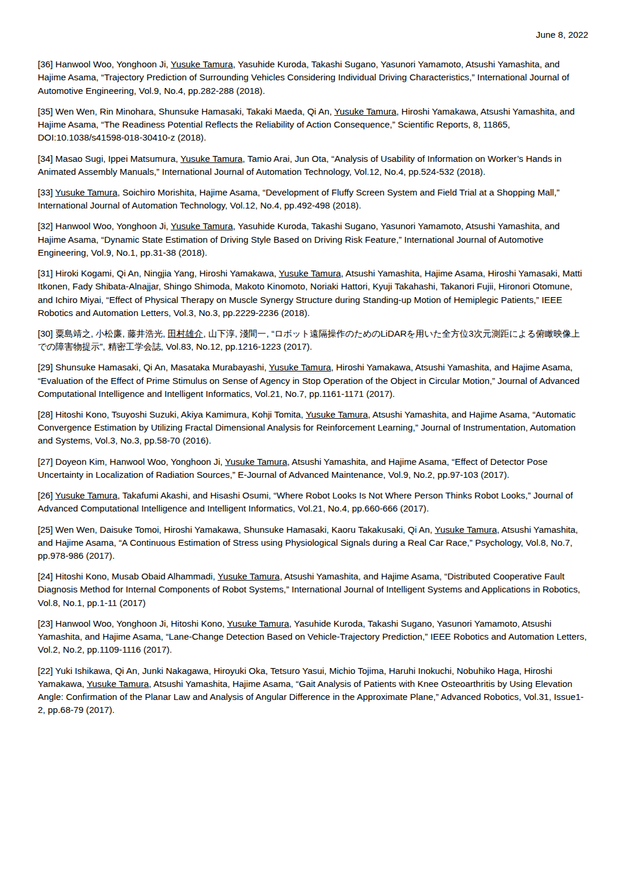June 8, 2022
[36] Hanwool Woo, Yonghoon Ji, Yusuke Tamura, Yasuhide Kuroda, Takashi Sugano, Yasunori Yamamoto, Atsushi Yamashita, and Hajime Asama, “Trajectory Prediction of Surrounding Vehicles Considering Individual Driving Characteristics,” International Journal of Automotive Engineering, Vol.9, No.4, pp.282-288 (2018).
[35] Wen Wen, Rin Minohara, Shunsuke Hamasaki, Takaki Maeda, Qi An, Yusuke Tamura, Hiroshi Yamakawa, Atsushi Yamashita, and Hajime Asama, “The Readiness Potential Reflects the Reliability of Action Consequence,” Scientific Reports, 8, 11865, DOI:10.1038/s41598-018-30410-z (2018).
[34] Masao Sugi, Ippei Matsumura, Yusuke Tamura, Tamio Arai, Jun Ota, “Analysis of Usability of Information on Worker’s Hands in Animated Assembly Manuals,” International Journal of Automation Technology, Vol.12, No.4, pp.524-532 (2018).
[33] Yusuke Tamura, Soichiro Morishita, Hajime Asama, “Development of Fluffy Screen System and Field Trial at a Shopping Mall,” International Journal of Automation Technology, Vol.12, No.4, pp.492-498 (2018).
[32] Hanwool Woo, Yonghoon Ji, Yusuke Tamura, Yasuhide Kuroda, Takashi Sugano, Yasunori Yamamoto, Atsushi Yamashita, and Hajime Asama, “Dynamic State Estimation of Driving Style Based on Driving Risk Feature,” International Journal of Automotive Engineering, Vol.9, No.1, pp.31-38 (2018).
[31] Hiroki Kogami, Qi An, Ningjia Yang, Hiroshi Yamakawa, Yusuke Tamura, Atsushi Yamashita, Hajime Asama, Hiroshi Yamasaki, Matti Itkonen, Fady Shibata-Alnajjar, Shingo Shimoda, Makoto Kinomoto, Noriaki Hattori, Kyuji Takahashi, Takanori Fujii, Hironori Otomune, and Ichiro Miyai, “Effect of Physical Therapy on Muscle Synergy Structure during Standing-up Motion of Hemiplegic Patients,” IEEE Robotics and Automation Letters, Vol.3, No.3, pp.2229-2236 (2018).
[30] 粟島靖之, 小松廉, 藤井浩光, 田村雄介, 山下淳, 淺間一, “ロボット遠隔操作のためのLiDARを用いた全方位3次元測距による俯瞰映像上での障害物提示”, 精密工学会誌, Vol.83, No.12, pp.1216-1223 (2017).
[29] Shunsuke Hamasaki, Qi An, Masataka Murabayashi, Yusuke Tamura, Hiroshi Yamakawa, Atsushi Yamashita, and Hajime Asama, “Evaluation of the Effect of Prime Stimulus on Sense of Agency in Stop Operation of the Object in Circular Motion,” Journal of Advanced Computational Intelligence and Intelligent Informatics, Vol.21, No.7, pp.1161-1171 (2017).
[28] Hitoshi Kono, Tsuyoshi Suzuki, Akiya Kamimura, Kohji Tomita, Yusuke Tamura, Atsushi Yamashita, and Hajime Asama, “Automatic Convergence Estimation by Utilizing Fractal Dimensional Analysis for Reinforcement Learning,” Journal of Instrumentation, Automation and Systems, Vol.3, No.3, pp.58-70 (2016).
[27] Doyeon Kim, Hanwool Woo, Yonghoon Ji, Yusuke Tamura, Atsushi Yamashita, and Hajime Asama, “Effect of Detector Pose Uncertainty in Localization of Radiation Sources,” E-Journal of Advanced Maintenance, Vol.9, No.2, pp.97-103 (2017).
[26] Yusuke Tamura, Takafumi Akashi, and Hisashi Osumi, “Where Robot Looks Is Not Where Person Thinks Robot Looks,” Journal of Advanced Computational Intelligence and Intelligent Informatics, Vol.21, No.4, pp.660-666 (2017).
[25] Wen Wen, Daisuke Tomoi, Hiroshi Yamakawa, Shunsuke Hamasaki, Kaoru Takakusaki, Qi An, Yusuke Tamura, Atsushi Yamashita, and Hajime Asama, “A Continuous Estimation of Stress using Physiological Signals during a Real Car Race,” Psychology, Vol.8, No.7, pp.978-986 (2017).
[24] Hitoshi Kono, Musab Obaid Alhammadi, Yusuke Tamura, Atsushi Yamashita, and Hajime Asama, “Distributed Cooperative Fault Diagnosis Method for Internal Components of Robot Systems,” International Journal of Intelligent Systems and Applications in Robotics, Vol.8, No.1, pp.1-11 (2017)
[23] Hanwool Woo, Yonghoon Ji, Hitoshi Kono, Yusuke Tamura, Yasuhide Kuroda, Takashi Sugano, Yasunori Yamamoto, Atsushi Yamashita, and Hajime Asama, “Lane-Change Detection Based on Vehicle-Trajectory Prediction,” IEEE Robotics and Automation Letters, Vol.2, No.2, pp.1109-1116 (2017).
[22] Yuki Ishikawa, Qi An, Junki Nakagawa, Hiroyuki Oka, Tetsuro Yasui, Michio Tojima, Haruhi Inokuchi, Nobuhiko Haga, Hiroshi Yamakawa, Yusuke Tamura, Atsushi Yamashita, Hajime Asama, “Gait Analysis of Patients with Knee Osteoarthritis by Using Elevation Angle: Confirmation of the Planar Law and Analysis of Angular Difference in the Approximate Plane,” Advanced Robotics, Vol.31, Issue1-2, pp.68-79 (2017).